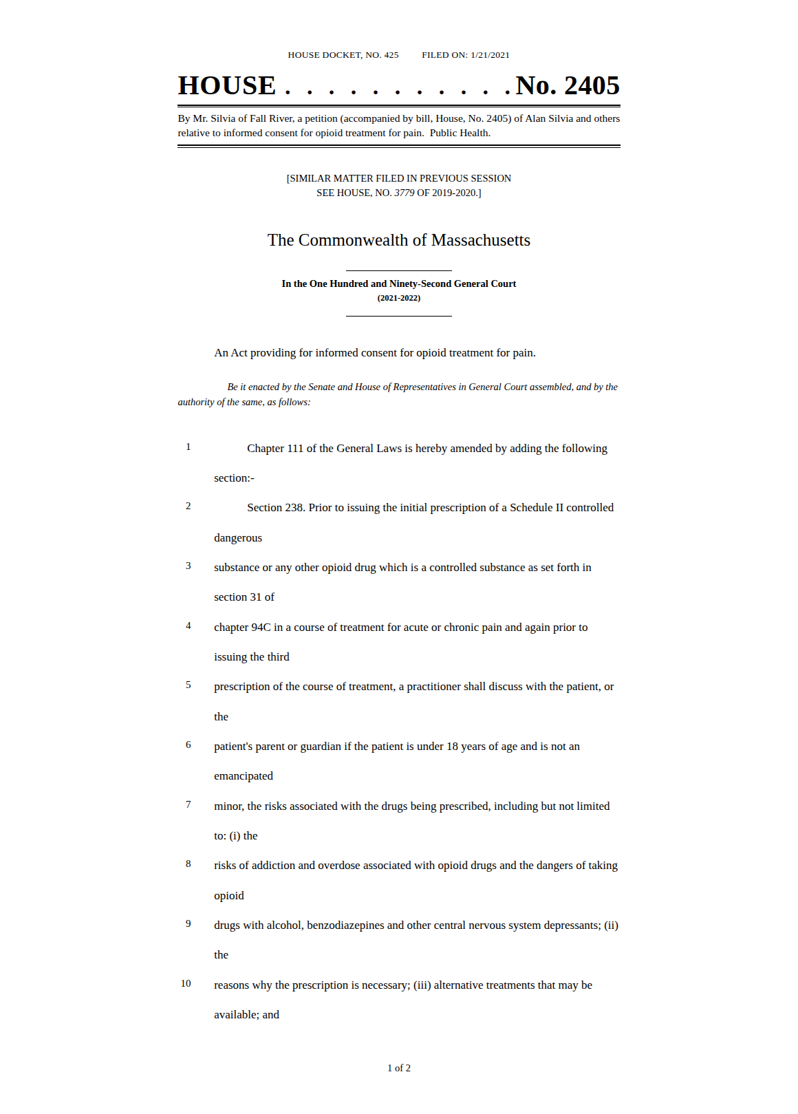HOUSE DOCKET, NO. 425 FILED ON: 1/21/2021
HOUSE . . . . . . . . . . . . . . . No. 2405
By Mr. Silvia of Fall River, a petition (accompanied by bill, House, No. 2405) of Alan Silvia and others relative to informed consent for opioid treatment for pain. Public Health.
[SIMILAR MATTER FILED IN PREVIOUS SESSION
SEE HOUSE, NO. 3779 OF 2019-2020.]
The Commonwealth of Massachusetts
In the One Hundred and Ninety-Second General Court (2021-2022)
An Act providing for informed consent for opioid treatment for pain.
Be it enacted by the Senate and House of Representatives in General Court assembled, and by the authority of the same, as follows:
1 Chapter 111 of the General Laws is hereby amended by adding the following section:-
2 Section 238. Prior to issuing the initial prescription of a Schedule II controlled dangerous
3 substance or any other opioid drug which is a controlled substance as set forth in section 31 of
4 chapter 94C in a course of treatment for acute or chronic pain and again prior to issuing the third
5 prescription of the course of treatment, a practitioner shall discuss with the patient, or the
6 patient's parent or guardian if the patient is under 18 years of age and is not an emancipated
7 minor, the risks associated with the drugs being prescribed, including but not limited to: (i) the
8 risks of addiction and overdose associated with opioid drugs and the dangers of taking opioid
9 drugs with alcohol, benzodiazepines and other central nervous system depressants; (ii) the
10 reasons why the prescription is necessary; (iii) alternative treatments that may be available; and
1 of 2